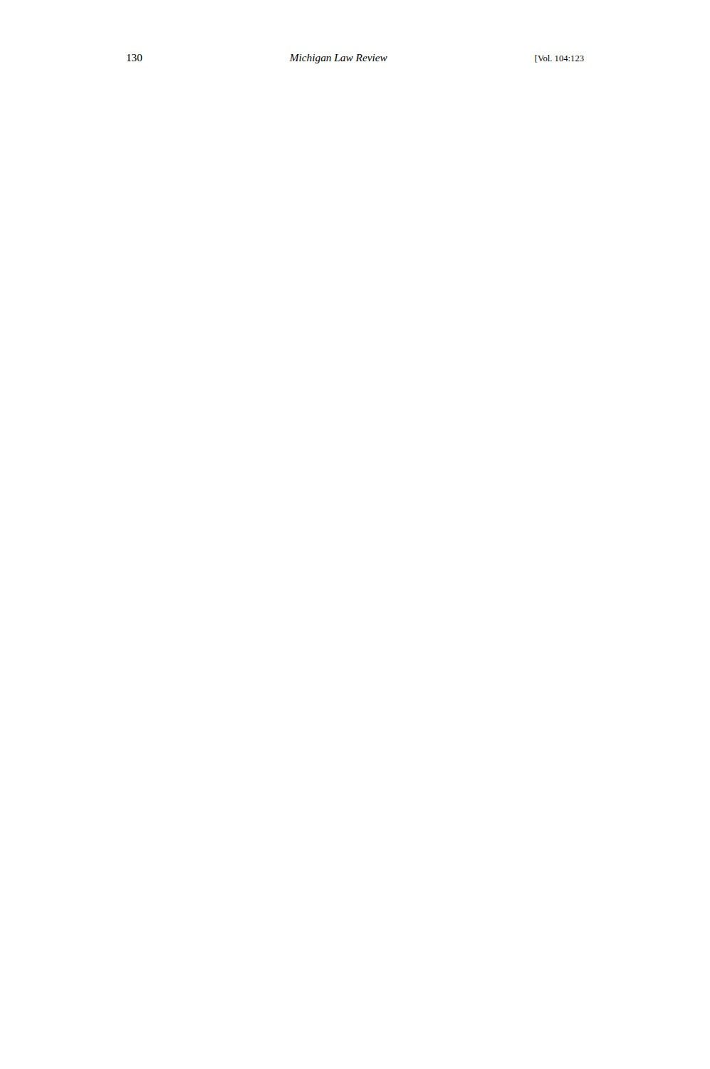130 Michigan Law Review [Vol. 104:123